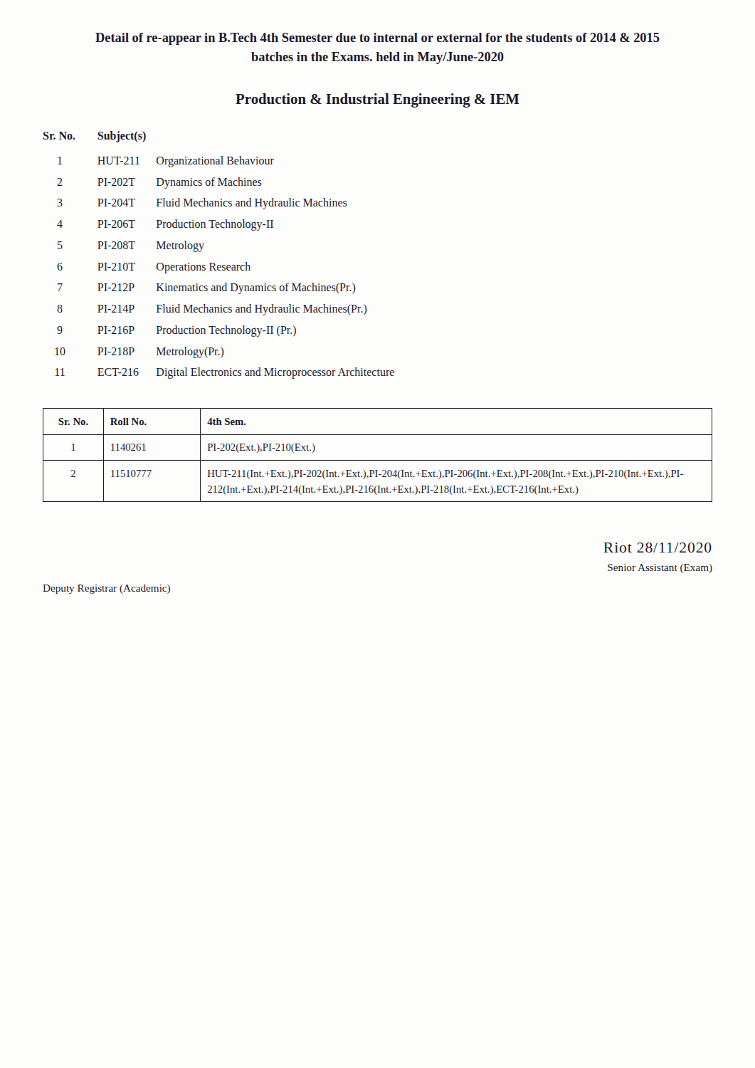Detail of re-appear in B.Tech 4th Semester due to internal or external for the students of 2014 & 2015 batches in the Exams. held in May/June-2020
Production & Industrial Engineering & IEM
| Sr. No. | Subject(s) |
| --- | --- |
| 1 | HUT-211 | Organizational Behaviour |
| 2 | PI-202T | Dynamics of Machines |
| 3 | PI-204T | Fluid Mechanics and Hydraulic Machines |
| 4 | PI-206T | Production Technology-II |
| 5 | PI-208T | Metrology |
| 6 | PI-210T | Operations Research |
| 7 | PI-212P | Kinematics and Dynamics of Machines(Pr.) |
| 8 | PI-214P | Fluid Mechanics and Hydraulic Machines(Pr.) |
| 9 | PI-216P | Production Technology-II (Pr.) |
| 10 | PI-218P | Metrology(Pr.) |
| 11 | ECT-216 | Digital Electronics and Microprocessor Architecture |
| Sr. No. | Roll No. | 4th Sem. |
| --- | --- | --- |
| 1 | 1140261 | PI-202(Ext.),PI-210(Ext.) |
| 2 | 11510777 | HUT-211(Int.+Ext.),PI-202(Int.+Ext.),PI-204(Int.+Ext.),PI-206(Int.+Ext.),PI-208(Int.+Ext.),PI-210(Int.+Ext.),PI-212(Int.+Ext.),PI-214(Int.+Ext.),PI-216(Int.+Ext.),PI-218(Int.+Ext.),ECT-216(Int.+Ext.) |
Riot 28/11/2020 Senior Assistant (Exam)
Deputy Registrar (Academic)